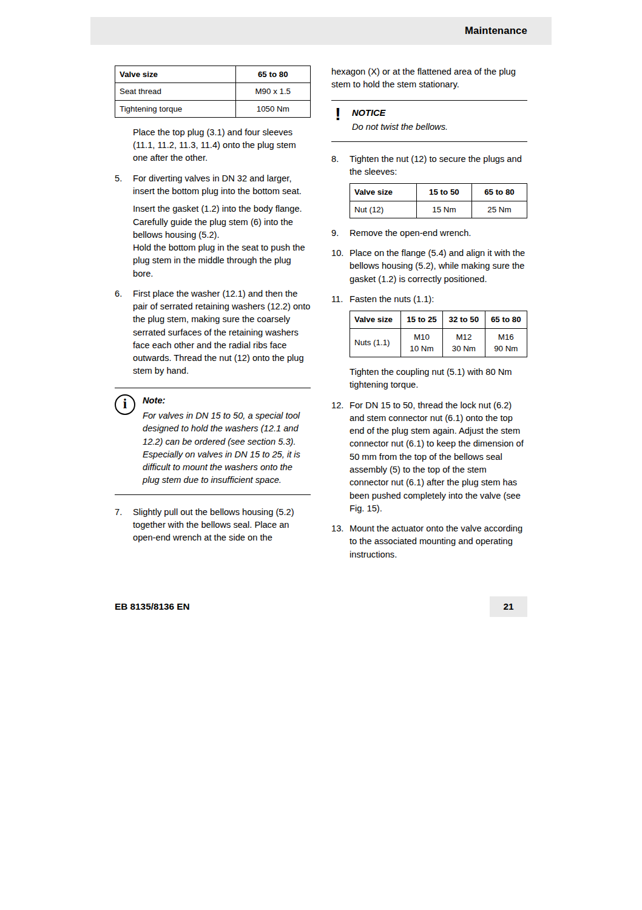Maintenance
| Valve size | 65 to 80 |
| --- | --- |
| Seat thread | M90 x 1.5 |
| Tightening torque | 1050 Nm |
Place the top plug (3.1) and four sleeves (11.1, 11.2, 11.3, 11.4) onto the plug stem one after the other.
For diverting valves in DN 32 and larger, insert the bottom plug into the bottom seat.
Insert the gasket (1.2) into the body flange. Carefully guide the plug stem (6) into the bellows housing (5.2).
Hold the bottom plug in the seat to push the plug stem in the middle through the plug bore.
First place the washer (12.1) and then the pair of serrated retaining washers (12.2) onto the plug stem, making sure the coarsely serrated surfaces of the retaining washers face each other and the radial ribs face outwards. Thread the nut (12) onto the plug stem by hand.
i
Note:
For valves in DN 15 to 50, a special tool designed to hold the washers (12.1 and 12.2) can be ordered (see section 5.3). Especially on valves in DN 15 to 25, it is difficult to mount the washers onto the plug stem due to insufficient space.
Slightly pull out the bellows housing (5.2) together with the bellows seal. Place an open-end wrench at the side on the
hexagon (X) or at the flattened area of the plug stem to hold the stem stationary.
!
NOTICE
Do not twist the bellows.
Tighten the nut (12) to secure the plugs and the sleeves:
| Valve size | 15 to 50 | 65 to 80 |
| --- | --- | --- |
| Nut (12) | 15 Nm | 25 Nm |
Remove the open-end wrench.
Place on the flange (5.4) and align it with the bellows housing (5.2), while making sure the gasket (1.2) is correctly positioned.
Fasten the nuts (1.1):
| Valve size | 15 to 25 | 32 to 50 | 65 to 80 |
| --- | --- | --- | --- |
| Nuts (1.1) | M10 10 Nm | M12 30 Nm | M16 90 Nm |
Tighten the coupling nut (5.1) with 80 Nm tightening torque.
For DN 15 to 50, thread the lock nut (6.2) and stem connector nut (6.1) onto the top end of the plug stem again. Adjust the stem connector nut (6.1) to keep the dimension of 50 mm from the top of the bellows seal assembly (5) to the top of the stem connector nut (6.1) after the plug stem has been pushed completely into the valve (see Fig. 15).
Mount the actuator onto the valve according to the associated mounting and operating instructions.
EB 8135/8136 EN 21